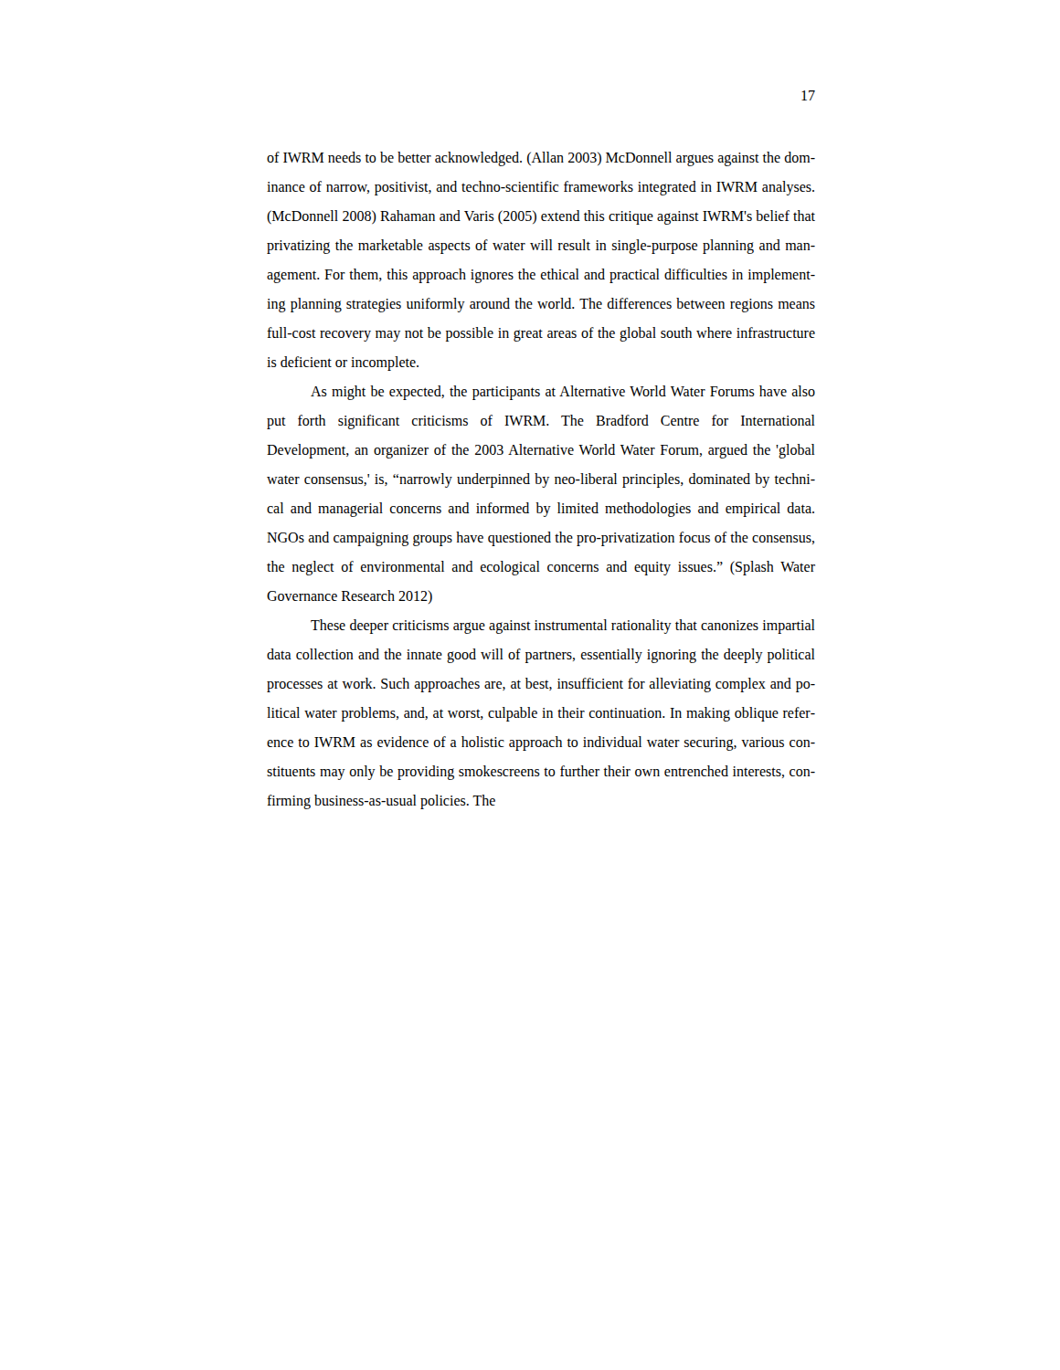17
of IWRM needs to be better acknowledged. (Allan 2003) McDonnell argues against the dominance of narrow, positivist, and techno-scientific frameworks integrated in IWRM analyses. (McDonnell 2008) Rahaman and Varis (2005) extend this critique against IWRM's belief that privatizing the marketable aspects of water will result in single-purpose planning and management. For them, this approach ignores the ethical and practical difficulties in implementing planning strategies uniformly around the world. The differences between regions means full-cost recovery may not be possible in great areas of the global south where infrastructure is deficient or incomplete.
As might be expected, the participants at Alternative World Water Forums have also put forth significant criticisms of IWRM. The Bradford Centre for International Development, an organizer of the 2003 Alternative World Water Forum, argued the 'global water consensus,' is, “narrowly underpinned by neo-liberal principles, dominated by technical and managerial concerns and informed by limited methodologies and empirical data. NGOs and campaigning groups have questioned the pro-privatization focus of the consensus, the neglect of environmental and ecological concerns and equity issues.” (Splash Water Governance Research 2012)
These deeper criticisms argue against instrumental rationality that canonizes impartial data collection and the innate good will of partners, essentially ignoring the deeply political processes at work. Such approaches are, at best, insufficient for alleviating complex and political water problems, and, at worst, culpable in their continuation. In making oblique reference to IWRM as evidence of a holistic approach to individual water securing, various constituents may only be providing smokescreens to further their own entrenched interests, confirming business-as-usual policies. The